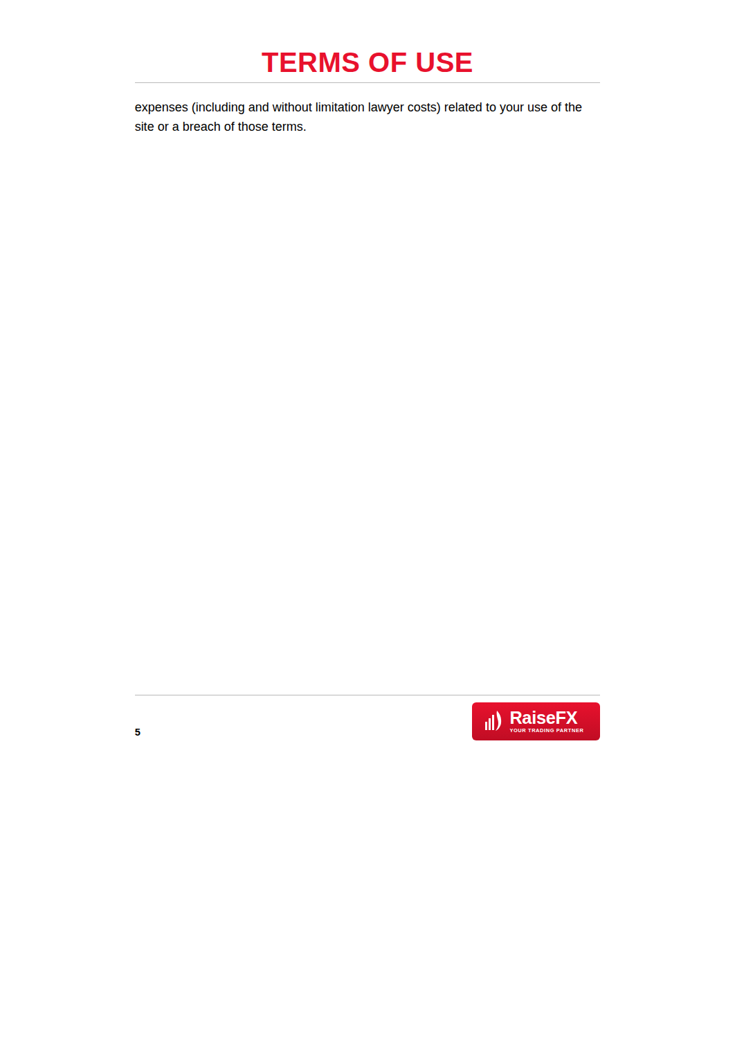TERMS OF USE
expenses (including and without limitation lawyer costs) related to your use of the site or a breach of those terms.
5
RaiseFX YOUR TRADING PARTNER